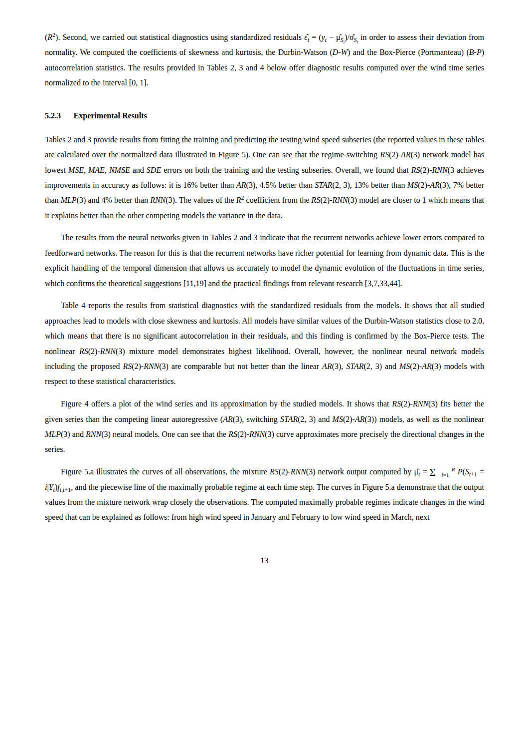(R2). Second, we carried out statistical diagnostics using standardized residuals ε̂t = (yt − μ̂St)/σ̂St in order to assess their deviation from normality. We computed the coefficients of skewness and kurtosis, the Durbin-Watson (D-W) and the Box-Pierce (Portmanteau) (B-P) autocorrelation statistics. The results provided in Tables 2, 3 and 4 below offer diagnostic results computed over the wind time series normalized to the interval [0, 1].
5.2.3 Experimental Results
Tables 2 and 3 provide results from fitting the training and predicting the testing wind speed subseries (the reported values in these tables are calculated over the normalized data illustrated in Figure 5). One can see that the regime-switching RS(2)-AR(3) network model has lowest MSE, MAE, NMSE and SDE errors on both the training and the testing subseries. Overall, we found that RS(2)-RNN(3 achieves improvements in accuracy as follows: it is 16% better than AR(3), 4.5% better than STAR(2, 3), 13% better than MS(2)-AR(3), 7% better than MLP(3) and 4% better than RNN(3). The values of the R2 coefficient from the RS(2)-RNN(3) model are closer to 1 which means that it explains better than the other competing models the variance in the data.
The results from the neural networks given in Tables 2 and 3 indicate that the recurrent networks achieve lower errors compared to feedforward networks. The reason for this is that the recurrent networks have richer potential for learning from dynamic data. This is the explicit handling of the temporal dimension that allows us accurately to model the dynamic evolution of the fluctuations in time series, which confirms the theoretical suggestions [11,19] and the practical findings from relevant research [3,7,33,44].
Table 4 reports the results from statistical diagnostics with the standardized residuals from the models. It shows that all studied approaches lead to models with close skewness and kurtosis. All models have similar values of the Durbin-Watson statistics close to 2.0, which means that there is no significant autocorrelation in their residuals, and this finding is confirmed by the Box-Pierce tests. The nonlinear RS(2)-RNN(3) mixture model demonstrates highest likelihood. Overall, however, the nonlinear neural network models including the proposed RS(2)-RNN(3) are comparable but not better than the linear AR(3), STAR(2, 3) and MS(2)-AR(3) models with respect to these statistical characteristics.
Figure 4 offers a plot of the wind series and its approximation by the studied models. It shows that RS(2)-RNN(3) fits better the given series than the competing linear autoregressive (AR(3), switching STAR(2, 3) and MS(2)-AR(3)) models, as well as the nonlinear MLP(3) and RNN(3) neural models. One can see that the RS(2)-RNN(3) curve approximates more precisely the directional changes in the series.
Figure 5.a illustrates the curves of all observations, the mixture RS(2)-RNN(3) network output computed by μ̂t = ΣR
i=1 P(St+1 = i|Yt)fi,t+1, and the piecewise line of the maximally probable regime at each time step. The curves in Figure 5.a demonstrate that the output values from the mixture network wrap closely the observations. The computed maximally probable regimes indicate changes in the wind speed that can be explained as follows: from high wind speed in January and February to low wind speed in March, next
13